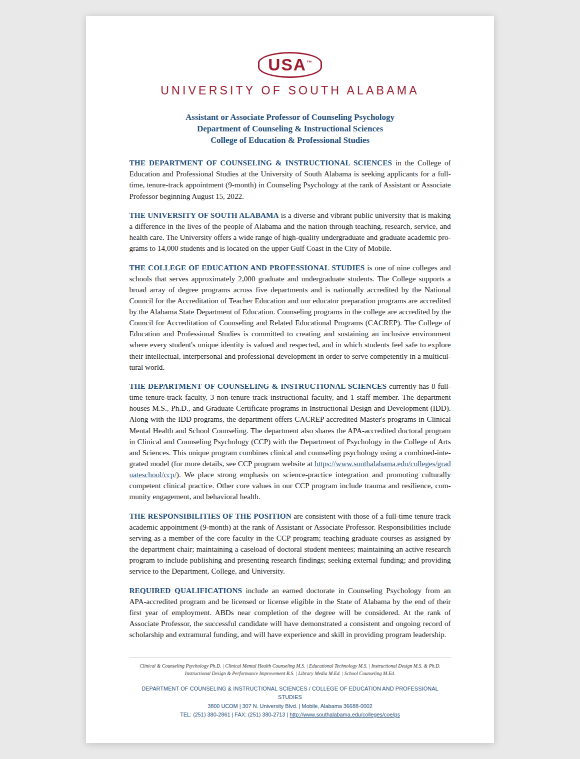USA™
UNIVERSITY OF SOUTH ALABAMA
Assistant or Associate Professor of Counseling Psychology Department of Counseling & Instructional Sciences College of Education & Professional Studies
THE DEPARTMENT OF COUNSELING & INSTRUCTIONAL SCIENCES in the College of Education and Professional Studies at the University of South Alabama is seeking applicants for a full-time, tenure-track appointment (9-month) in Counseling Psychology at the rank of Assistant or Associate Professor beginning August 15, 2022.
THE UNIVERSITY OF SOUTH ALABAMA is a diverse and vibrant public university that is making a difference in the lives of the people of Alabama and the nation through teaching, research, service, and health care. The University offers a wide range of high-quality undergraduate and graduate academic programs to 14,000 students and is located on the upper Gulf Coast in the City of Mobile.
THE COLLEGE OF EDUCATION AND PROFESSIONAL STUDIES is one of nine colleges and schools that serves approximately 2,000 graduate and undergraduate students. The College supports a broad array of degree programs across five departments and is nationally accredited by the National Council for the Accreditation of Teacher Education and our educator preparation programs are accredited by the Alabama State Department of Education. Counseling programs in the college are accredited by the Council for Accreditation of Counseling and Related Educational Programs (CACREP). The College of Education and Professional Studies is committed to creating and sustaining an inclusive environment where every student's unique identity is valued and respected, and in which students feel safe to explore their intellectual, interpersonal and professional development in order to serve competently in a multicultural world.
THE DEPARTMENT OF COUNSELING & INSTRUCTIONAL SCIENCES currently has 8 full-time tenure-track faculty, 3 non-tenure track instructional faculty, and 1 staff member. The department houses M.S., Ph.D., and Graduate Certificate programs in Instructional Design and Development (IDD). Along with the IDD programs, the department offers CACREP accredited Master's programs in Clinical Mental Health and School Counseling. The department also shares the APA-accredited doctoral program in Clinical and Counseling Psychology (CCP) with the Department of Psychology in the College of Arts and Sciences. This unique program combines clinical and counseling psychology using a combined-integrated model (for more details, see CCP program website at https://www.southalabama.edu/colleges/graduateschool/ccp/). We place strong emphasis on science-practice integration and promoting culturally competent clinical practice. Other core values in our CCP program include trauma and resilience, community engagement, and behavioral health.
THE RESPONSIBILITIES OF THE POSITION are consistent with those of a full-time tenure track academic appointment (9-month) at the rank of Assistant or Associate Professor. Responsibilities include serving as a member of the core faculty in the CCP program; teaching graduate courses as assigned by the department chair; maintaining a caseload of doctoral student mentees; maintaining an active research program to include publishing and presenting research findings; seeking external funding; and providing service to the Department, College, and University.
REQUIRED QUALIFICATIONS include an earned doctorate in Counseling Psychology from an APA-accredited program and be licensed or license eligible in the State of Alabama by the end of their first year of employment. ABDs near completion of the degree will be considered. At the rank of Associate Professor, the successful candidate will have demonstrated a consistent and ongoing record of scholarship and extramural funding, and will have experience and skill in providing program leadership.
Clinical & Counseling Psychology Ph.D. | Clinical Mental Health Counseling M.S. | Educational Technology M.S. | Instructional Design M.S. & Ph.D.
Instructional Design & Performance Improvement B.S. | Library Media M.Ed. | School Counseling M.Ed.
DEPARTMENT OF COUNSELING & INSTRUCTIONAL SCIENCES / COLLEGE OF EDUCATION AND PROFESSIONAL STUDIES
3800 UCOM | 307 N. University Blvd. | Mobile, Alabama 36688-0002
TEL: (251) 380-2861 | FAX: (251) 380-2713 | http://www.southalabama.edu/colleges/coe/ps